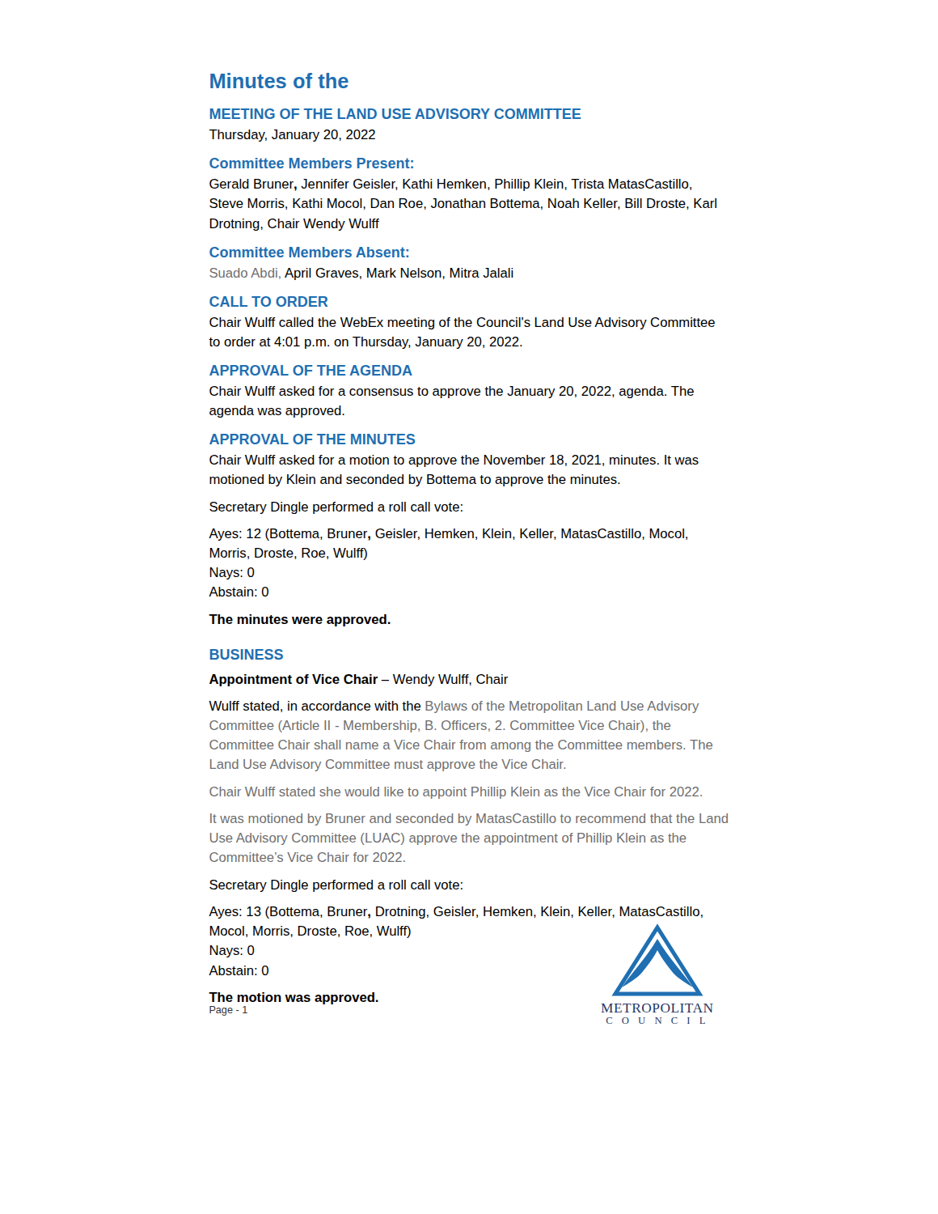Minutes of the
MEETING OF THE LAND USE ADVISORY COMMITTEE
Thursday, January 20, 2022
Committee Members Present:
Gerald Bruner, Jennifer Geisler, Kathi Hemken, Phillip Klein, Trista MatasCastillo, Steve Morris, Kathi Mocol, Dan Roe, Jonathan Bottema, Noah Keller, Bill Droste, Karl Drotning, Chair Wendy Wulff
Committee Members Absent:
Suado Abdi, April Graves, Mark Nelson, Mitra Jalali
CALL TO ORDER
Chair Wulff called the WebEx meeting of the Council's Land Use Advisory Committee to order at 4:01 p.m. on Thursday, January 20, 2022.
APPROVAL OF THE AGENDA
Chair Wulff asked for a consensus to approve the January 20, 2022, agenda. The agenda was approved.
APPROVAL OF THE MINUTES
Chair Wulff asked for a motion to approve the November 18, 2021, minutes. It was motioned by Klein and seconded by Bottema to approve the minutes.
Secretary Dingle performed a roll call vote:
Ayes: 12 (Bottema, Bruner, Geisler, Hemken, Klein, Keller, MatasCastillo, Mocol, Morris, Droste, Roe, Wulff)
Nays: 0
Abstain: 0
The minutes were approved.
BUSINESS
Appointment of Vice Chair – Wendy Wulff, Chair
Wulff stated, in accordance with the Bylaws of the Metropolitan Land Use Advisory Committee (Article II - Membership, B. Officers, 2. Committee Vice Chair), the Committee Chair shall name a Vice Chair from among the Committee members. The Land Use Advisory Committee must approve the Vice Chair.
Chair Wulff stated she would like to appoint Phillip Klein as the Vice Chair for 2022.
It was motioned by Bruner and seconded by MatasCastillo to recommend that the Land Use Advisory Committee (LUAC) approve the appointment of Phillip Klein as the Committee’s Vice Chair for 2022.
Secretary Dingle performed a roll call vote:
Ayes: 13 (Bottema, Bruner, Drotning, Geisler, Hemken, Klein, Keller, MatasCastillo, Mocol, Morris, Droste, Roe, Wulff)
Nays: 0
Abstain: 0
The motion was approved.
Page - 1
METROPOLITANC O U N C I L